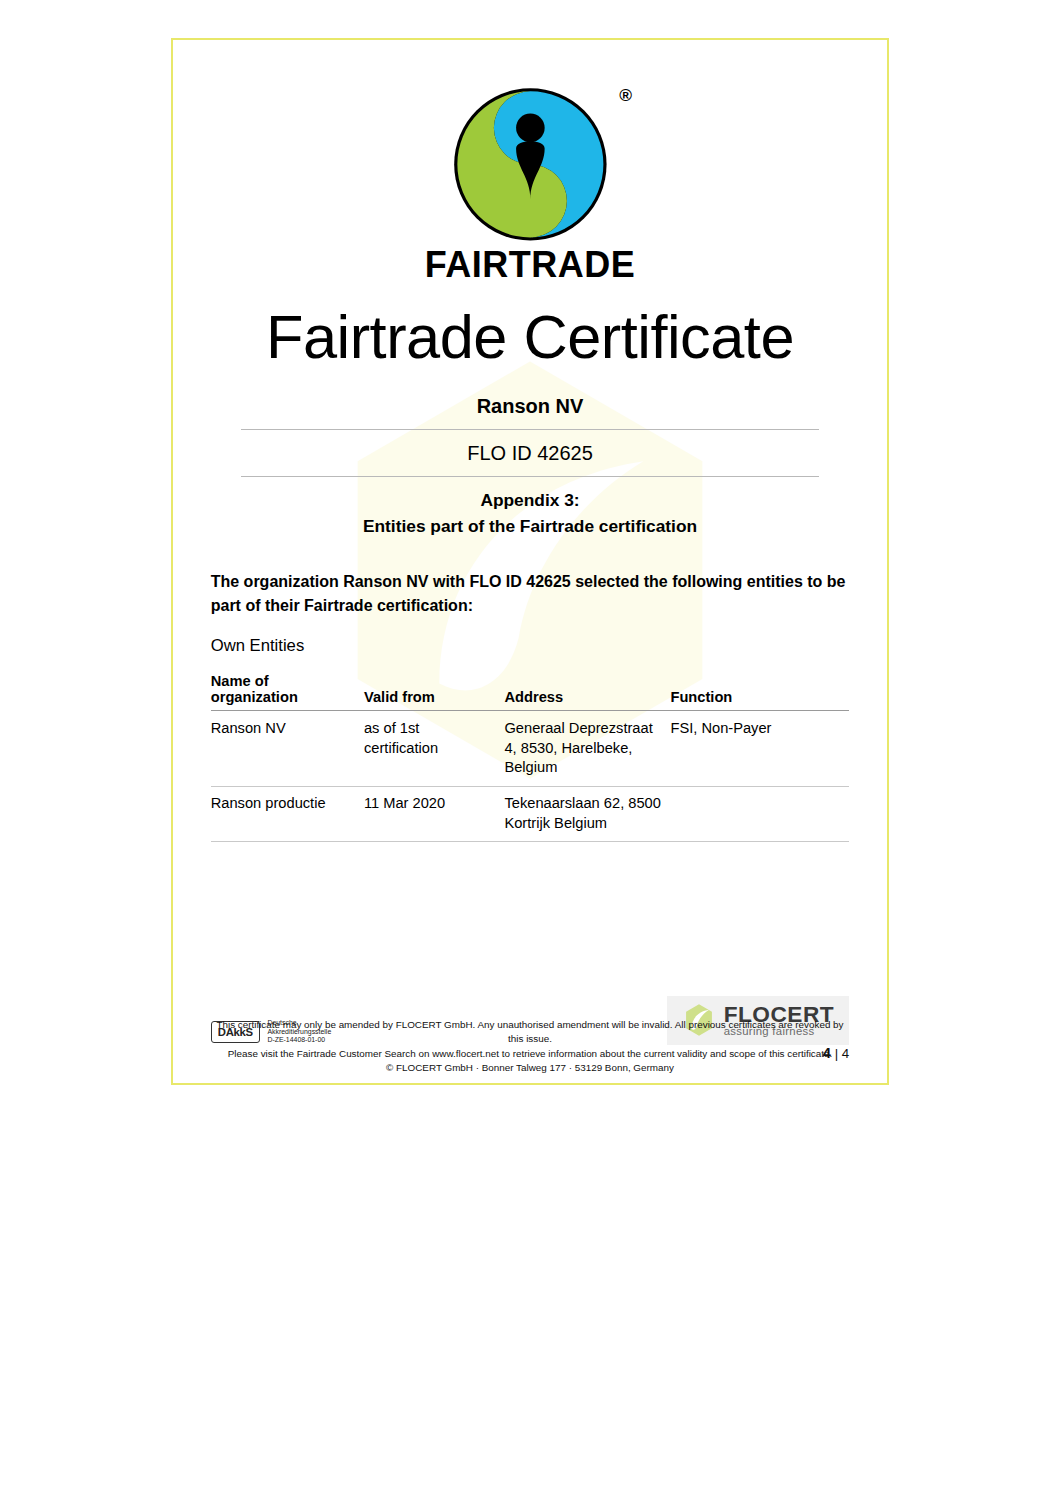®
FAIRTRADE
Fairtrade Certificate
Ranson NV
FLO ID 42625
Appendix 3:
Entities part of the Fairtrade certification
The organization Ranson NV with FLO ID 42625 selected the following entities to be part of their Fairtrade certification:
Own Entities
| Name of organization | Valid from | Address | Function |
| --- | --- | --- | --- |
| Ranson NV | as of 1st certification | Generaal Deprezstraat 4, 8530, Harelbeke, Belgium | FSI, Non-Payer |
| Ranson productie | 11 Mar 2020 | Tekenaarslaan 62, 8500 Kortrijk Belgium | |
DAkkS Deutsche
Akkreditierungsstelle
D-ZE-14408-01-00
FLOCERT
assuring fairness
This certificate may only be amended by FLOCERT GmbH. Any unauthorised amendment will be invalid. All previous certificates are revoked by this issue.
Please visit the Fairtrade Customer Search on www.flocert.net to retrieve information about the current validity and scope of this certificate.
© FLOCERT GmbH · Bonner Talweg 177 · 53129 Bonn, Germany 4 | 4